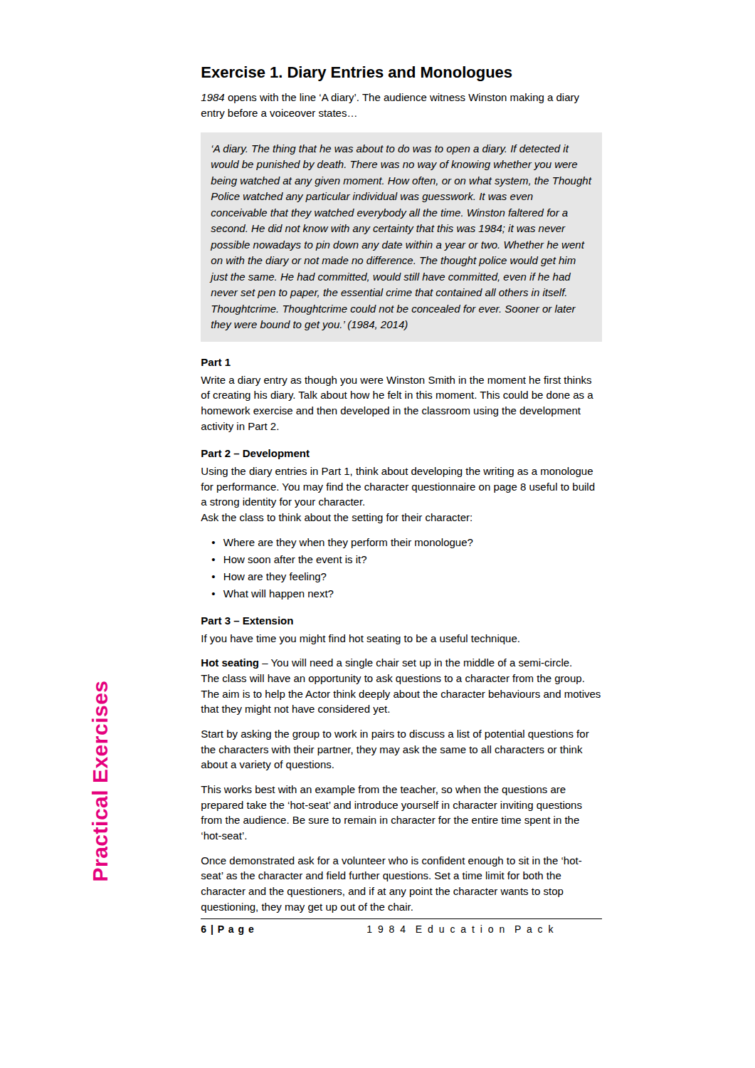Practical Exercises
Exercise 1. Diary Entries and Monologues
1984 opens with the line ‘A diary’. The audience witness Winston making a diary entry before a voiceover states…
‘A diary. The thing that he was about to do was to open a diary. If detected it would be punished by death. There was no way of knowing whether you were being watched at any given moment. How often, or on what system, the Thought Police watched any particular individual was guesswork. It was even conceivable that they watched everybody all the time. Winston faltered for a second. He did not know with any certainty that this was 1984; it was never possible nowadays to pin down any date within a year or two. Whether he went on with the diary or not made no difference. The thought police would get him just the same. He had committed, would still have committed, even if he had never set pen to paper, the essential crime that contained all others in itself. Thoughtcrime. Thoughtcrime could not be concealed for ever. Sooner or later they were bound to get you.’ (1984, 2014)
Part 1
Write a diary entry as though you were Winston Smith in the moment he first thinks of creating his diary. Talk about how he felt in this moment. This could be done as a homework exercise and then developed in the classroom using the development activity in Part 2.
Part 2 – Development
Using the diary entries in Part 1, think about developing the writing as a monologue for performance. You may find the character questionnaire on page 8 useful to build a strong identity for your character.
Ask the class to think about the setting for their character:
Where are they when they perform their monologue?
How soon after the event is it?
How are they feeling?
What will happen next?
Part 3 – Extension
If you have time you might find hot seating to be a useful technique.
Hot seating – You will need a single chair set up in the middle of a semi-circle.
The class will have an opportunity to ask questions to a character from the group. The aim is to help the Actor think deeply about the character behaviours and motives that they might not have considered yet.
Start by asking the group to work in pairs to discuss a list of potential questions for the characters with their partner, they may ask the same to all characters or think about a variety of questions.
This works best with an example from the teacher, so when the questions are prepared take the ‘hot-seat’ and introduce yourself in character inviting questions from the audience. Be sure to remain in character for the entire time spent in the ‘hot-seat’.
Once demonstrated ask for a volunteer who is confident enough to sit in the ‘hot-seat’ as the character and field further questions. Set a time limit for both the character and the questioners, and if at any point the character wants to stop questioning, they may get up out of the chair.
6 | P a g e 1 9 8 4 E d u c a t i o n P a c k